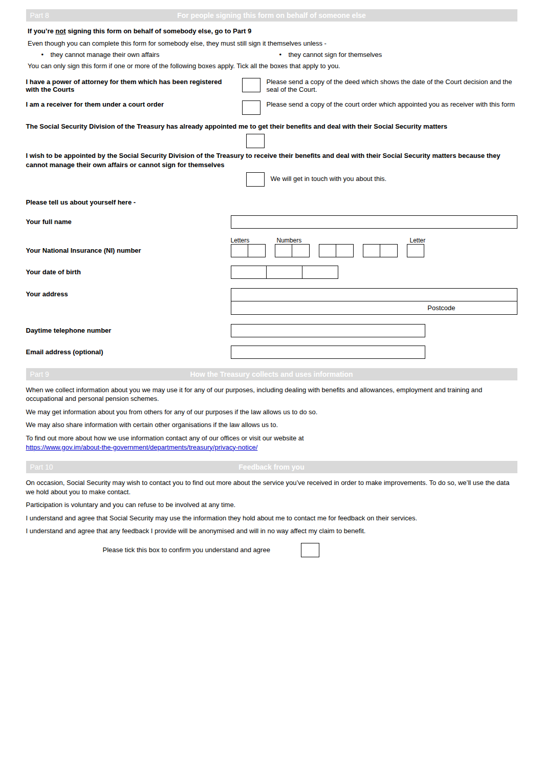Part 8
For people signing this form on behalf of someone else
If you’re not signing this form on behalf of somebody else, go to Part 9
Even though you can complete this form for somebody else, they must still sign it themselves unless -
they cannot manage their own affairs
they cannot sign for themselves
You can only sign this form if one or more of the following boxes apply. Tick all the boxes that apply to you.
I have a power of attorney for them which has been registered with the Courts
Please send a copy of the deed which shows the date of the Court decision and the seal of the Court.
I am a receiver for them under a court order
Please send a copy of the court order which appointed you as receiver with this form
The Social Security Division of the Treasury has already appointed me to get their benefits and deal with their Social Security matters
I wish to be appointed by the Social Security Division of the Treasury to receive their benefits and deal with their Social Security matters because they cannot manage their own affairs or cannot sign for themselves
We will get in touch with you about this.
Please tell us about yourself here -
Your full name
Letters Numbers Letter
Your National Insurance (NI) number
Your date of birth
Your address
Postcode
Daytime telephone number
Email address (optional)
Part 9
How the Treasury collects and uses information
When we collect information about you we may use it for any of our purposes, including dealing with benefits and allowances, employment and training and occupational and personal pension schemes.
We may get information about you from others for any of our purposes if the law allows us to do so.
We may also share information with certain other organisations if the law allows us to.
To find out more about how we use information contact any of our offices or visit our website at
https://www.gov.im/about-the-government/departments/treasury/privacy-notice/
Part 10
Feedback from you
On occasion, Social Security may wish to contact you to find out more about the service you’ve received in order to make improvements. To do so, we’ll use the data we hold about you to make contact.
Participation is voluntary and you can refuse to be involved at any time.
I understand and agree that Social Security may use the information they hold about me to contact me for feedback on their services.
I understand and agree that any feedback I provide will be anonymised and will in no way affect my claim to benefit.
Please tick this box to confirm you understand and agree